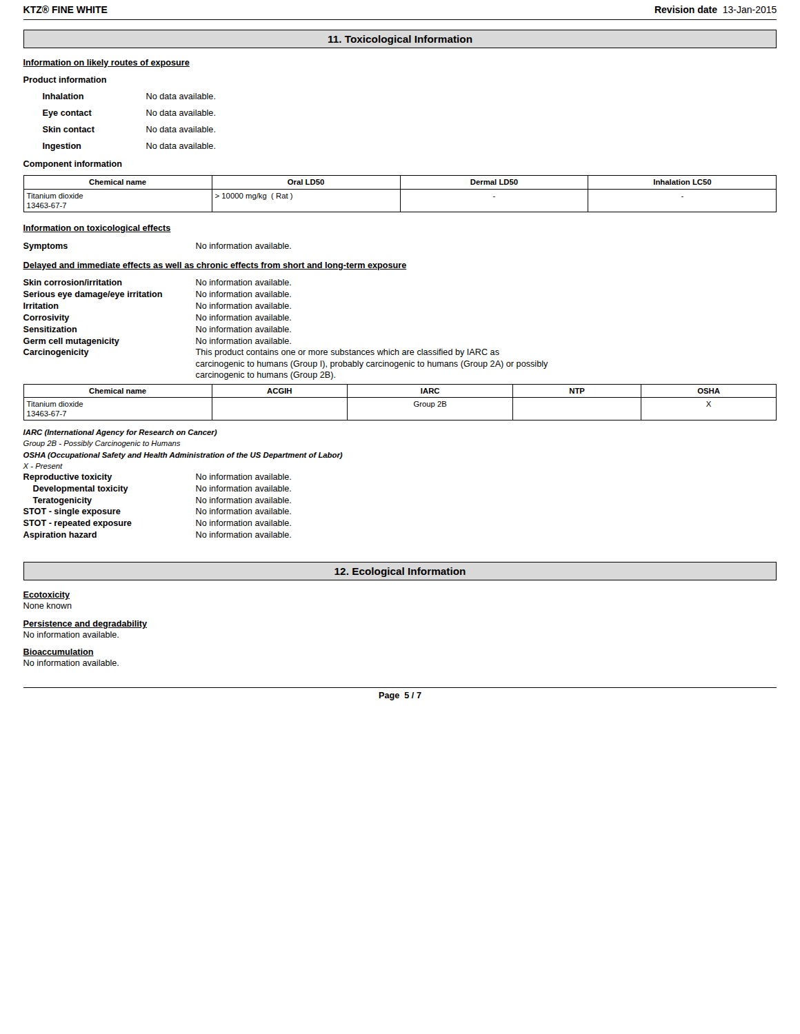KTZ® FINE WHITE
Revision date 13-Jan-2015
11. Toxicological Information
Information on likely routes of exposure
Product information
Inhalation
No data available.
Eye contact
No data available.
Skin contact
No data available.
Ingestion
No data available.
Component information
| Chemical name | Oral LD50 | Dermal LD50 | Inhalation LC50 |
| --- | --- | --- | --- |
| Titanium dioxide 13463-67-7 | > 10000 mg/kg ( Rat ) | - | - |
Information on toxicological effects
Symptoms
No information available.
Delayed and immediate effects as well as chronic effects from short and long-term exposure
Skin corrosion/irritation
No information available.
Serious eye damage/eye irritation
No information available.
Irritation
No information available.
Corrosivity
No information available.
Sensitization
No information available.
Germ cell mutagenicity
No information available.
Carcinogenicity
This product contains one or more substances which are classified by IARC as
carcinogenic to humans (Group I), probably carcinogenic to humans (Group 2A) or possibly
carcinogenic to humans (Group 2B).
| Chemical name | ACGIH | IARC | NTP | OSHA |
| --- | --- | --- | --- | --- |
| Titanium dioxide 13463-67-7 | | Group 2B | | X |
IARC (International Agency for Research on Cancer)
Group 2B - Possibly Carcinogenic to Humans
OSHA (Occupational Safety and Health Administration of the US Department of Labor)
X - Present
Reproductive toxicity
No information available.
Developmental toxicity
No information available.
Teratogenicity
No information available.
STOT - single exposure
No information available.
STOT - repeated exposure
No information available.
Aspiration hazard
No information available.
12. Ecological Information
Ecotoxicity
None known
Persistence and degradability
No information available.
Bioaccumulation
No information available.
Page 5 / 7